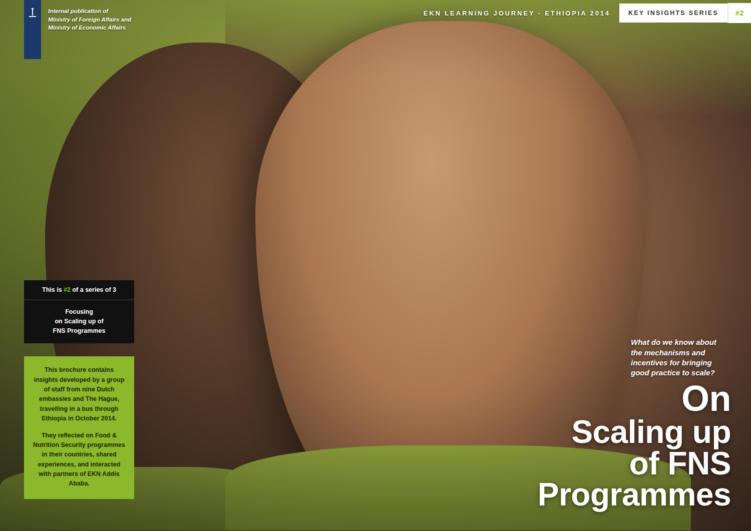EKN Learning Journey - Ethiopia 2014
Key Insights Series
#2
Internal publication of
Ministry of Foreign Affairs and
Ministry of Economic Affairs
This is #2 of a series of 3
Focusing
on Scaling up of
FNS Programmes
This brochure contains insights developed by a group of staff from nine Dutch embassies and The Hague, travelling in a bus through Ethiopia in October 2014.
They reflected on Food & Nutrition Security programmes in their countries, shared experiences, and interacted with partners of EKN Addis Ababa.
What do we know about the mechanisms and incentives for bringing good practice to scale?
On Scaling up of FNS Programmes